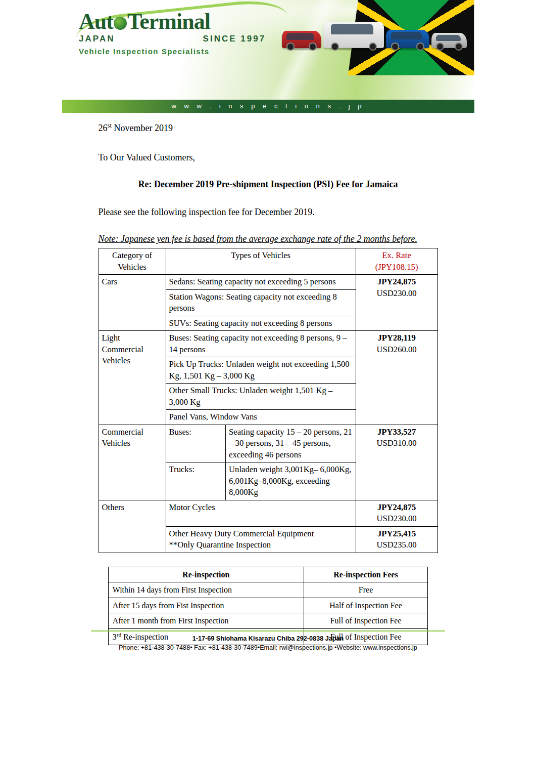Aut Terminal
JAPAN SINCE 1997
Vehicle Inspection Specialists
w w w . i n s p e c t i o n s . j p
26st November 2019
To Our Valued Customers,
Re: December 2019 Pre-shipment Inspection (PSI) Fee for Jamaica
Please see the following inspection fee for December 2019.
Note: Japanese yen fee is based from the average exchange rate of the 2 months before.
| Category of Vehicles | Types of Vehicles | Ex. Rate (JPY108.15) |
| --- | --- | --- |
| Cars | Sedans: Seating capacity not exceeding 5 persons | JPY24,875 USD230.00 |
| Station Wagons: Seating capacity not exceeding 8 persons |
| SUVs: Seating capacity not exceeding 8 persons |
| Light Commercial Vehicles | Buses: Seating capacity not exceeding 8 persons, 9 – 14 persons | JPY28,119 USD260.00 |
| Pick Up Trucks: Unladen weight not exceeding 1,500 Kg, 1,501 Kg – 3,000 Kg |
| Other Small Trucks: Unladen weight 1,501 Kg – 3,000 Kg |
| Panel Vans, Window Vans |
| Commercial Vehicles | Buses: | Seating capacity 15 – 20 persons, 21 – 30 persons, 31 – 45 persons, exceeding 46 persons | JPY33,527 USD310.00 |
| Trucks: | Unladen weight 3,001Kg– 6,000Kg, 6,001Kg–8,000Kg, exceeding 8,000Kg |
| Others | Motor Cycles | JPY24,875 USD230.00 |
| Other Heavy Duty Commercial Equipment **Only Quarantine Inspection | JPY25,415 USD235.00 |
| Re-inspection | Re-inspection Fees |
| --- | --- |
| Within 14 days from First Inspection | Free |
| After 15 days from Fist Inspection | Half of Inspection Fee |
| After 1 month from First Inspection | Full of Inspection Fee |
| 3 rd Re-inspection | Full of Inspection Fee |
1-17-69 Shiohama Kisarazu Chiba 292-0838 Japan
Phone: +81-438-30-7488• Fax: +81-438-30-7489•Email: rwi@inspections.jp •Website: www.inspections.jp